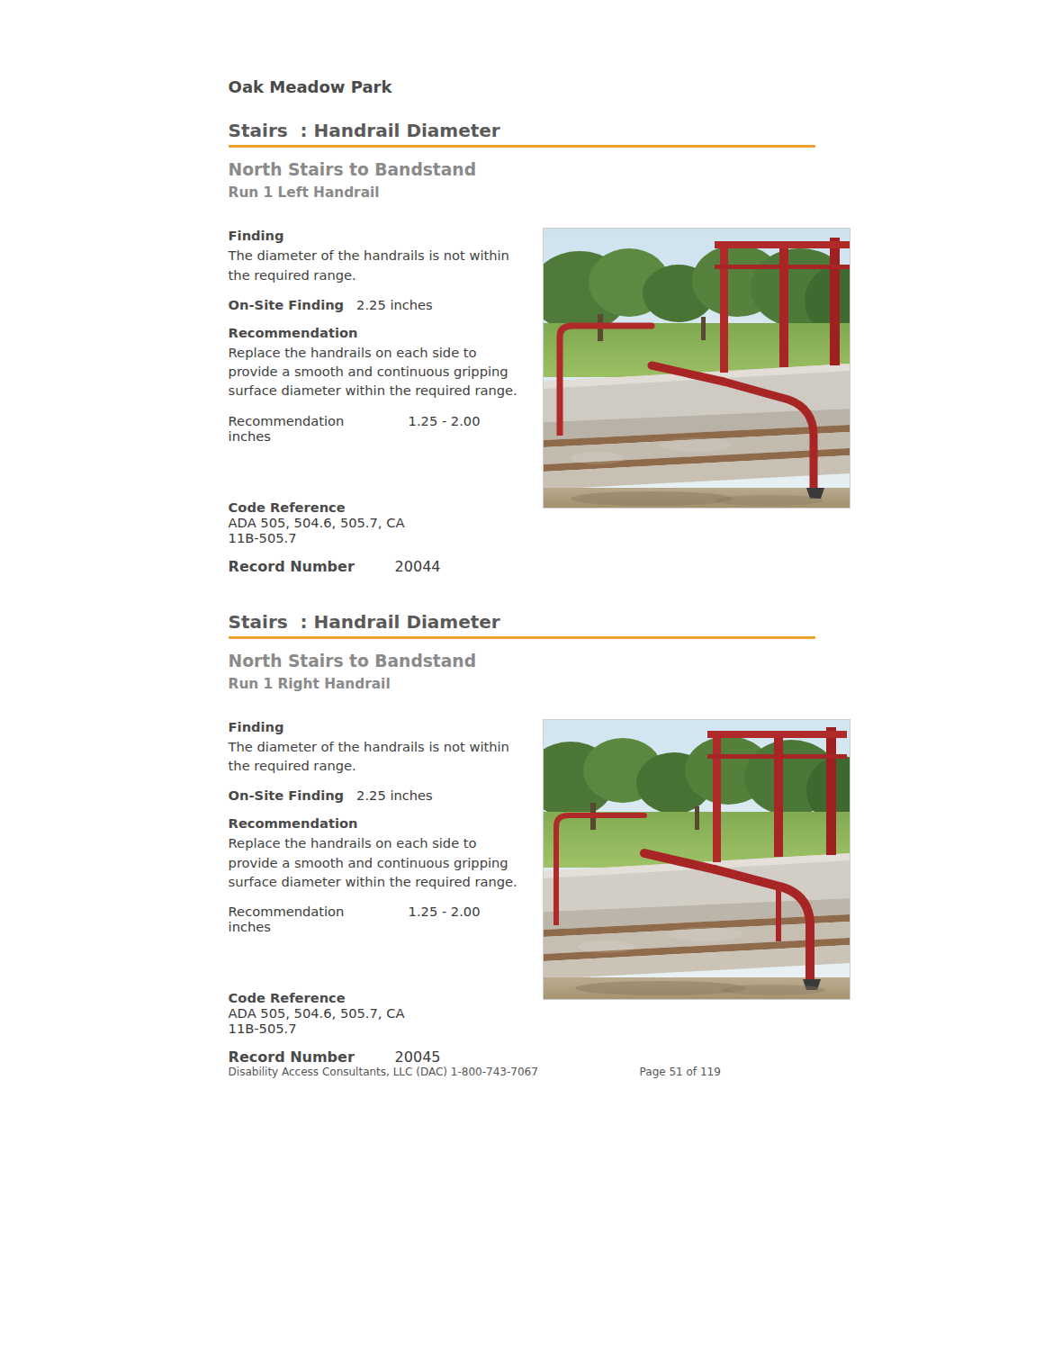Oak Meadow Park
Stairs : Handrail Diameter
North Stairs to Bandstand
Run 1 Left Handrail
Finding
The diameter of the handrails is not within the required range.
On-Site Finding 2.25 inches
Recommendation
Replace the handrails on each side to provide a smooth and continuous gripping surface diameter within the required range.
Recommendation1.25 - 2.00 inches
Code Reference ADA 505, 504.6, 505.7, CA 11B-505.7
Record Number20044
Stairs : Handrail Diameter
North Stairs to Bandstand
Run 1 Right Handrail
Finding
The diameter of the handrails is not within the required range.
On-Site Finding 2.25 inches
Recommendation
Replace the handrails on each side to provide a smooth and continuous gripping surface diameter within the required range.
Recommendation1.25 - 2.00 inches
Code Reference ADA 505, 504.6, 505.7, CA 11B-505.7
Record Number20045
Disability Access Consultants, LLC (DAC) 1-800-743-7067 Page 51 of 119